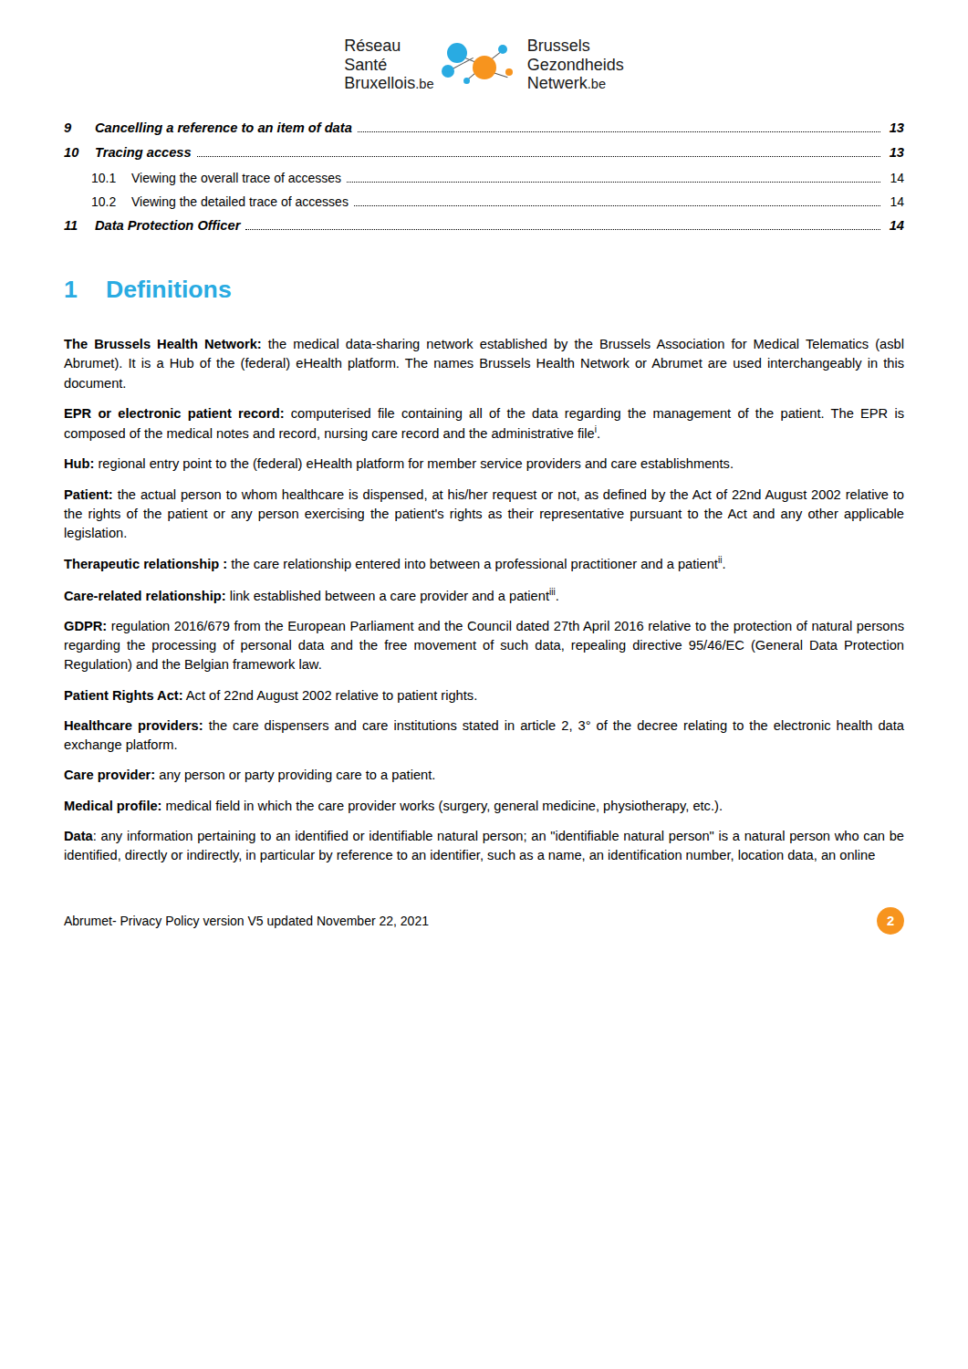| Réseau Santé Bruxellois .be | | Brussels Gezondheids Netwerk .be |
9 Cancelling a reference to an item of data 13
10 Tracing access 13
10.1 Viewing the overall trace of accesses 14
10.2 Viewing the detailed trace of accesses 14
11 Data Protection Officer 14
1 Definitions
The Brussels Health Network: the medical data-sharing network established by the Brussels Association for Medical Telematics (asbl Abrumet). It is a Hub of the (federal) eHealth platform. The names Brussels Health Network or Abrumet are used interchangeably in this document.
EPR or electronic patient record: computerised file containing all of the data regarding the management of the patient. The EPR is composed of the medical notes and record, nursing care record and the administrative filei.
Hub: regional entry point to the (federal) eHealth platform for member service providers and care establishments.
Patient: the actual person to whom healthcare is dispensed, at his/her request or not, as defined by the Act of 22nd August 2002 relative to the rights of the patient or any person exercising the patient's rights as their representative pursuant to the Act and any other applicable legislation.
Therapeutic relationship : the care relationship entered into between a professional practitioner and a patientii.
Care-related relationship: link established between a care provider and a patientiii.
GDPR: regulation 2016/679 from the European Parliament and the Council dated 27th April 2016 relative to the protection of natural persons regarding the processing of personal data and the free movement of such data, repealing directive 95/46/EC (General Data Protection Regulation) and the Belgian framework law.
Patient Rights Act: Act of 22nd August 2002 relative to patient rights.
Healthcare providers: the care dispensers and care institutions stated in article 2, 3° of the decree relating to the electronic health data exchange platform.
Care provider: any person or party providing care to a patient.
Medical profile: medical field in which the care provider works (surgery, general medicine, physiotherapy, etc.).
Data: any information pertaining to an identified or identifiable natural person; an "identifiable natural person" is a natural person who can be identified, directly or indirectly, in particular by reference to an identifier, such as a name, an identification number, location data, an online
Abrumet- Privacy Policy version V5 updated November 22, 2021 2